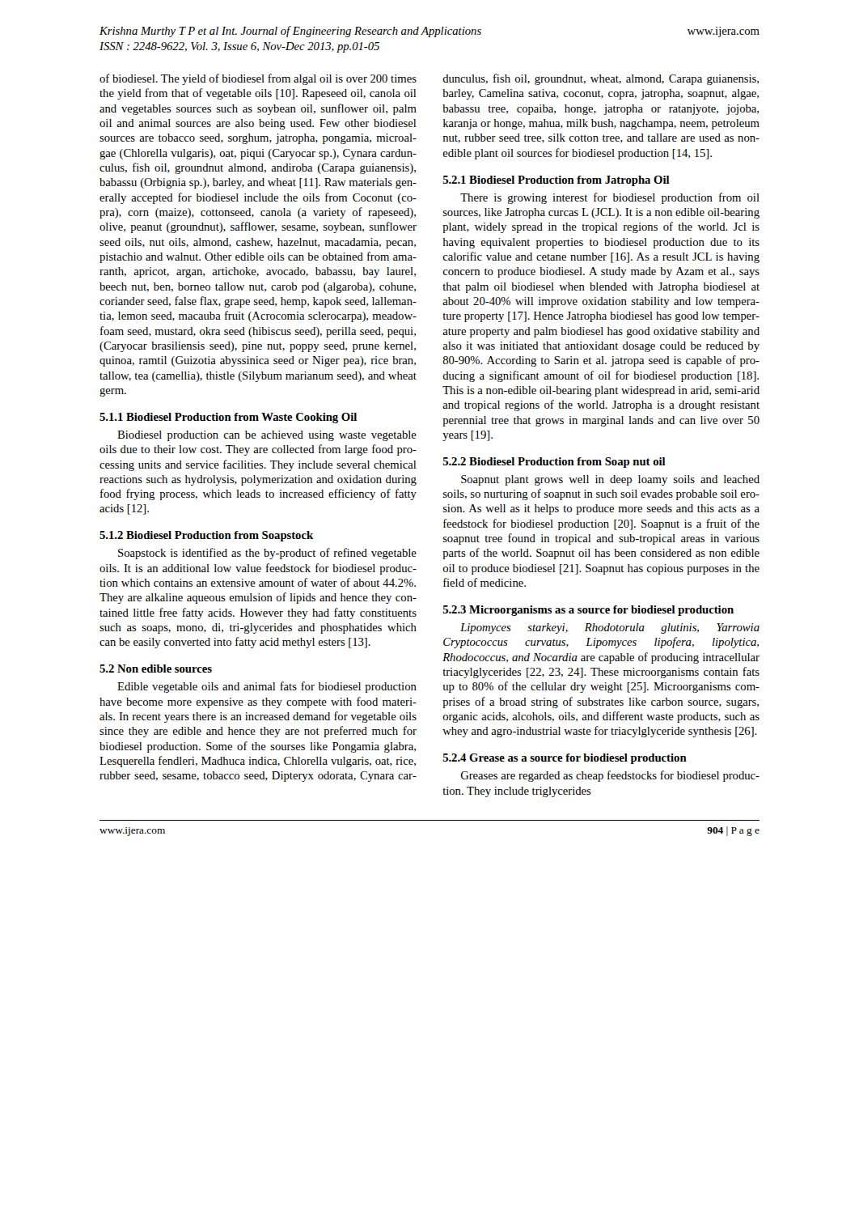www.ijera.com Krishna Murthy T P et al Int. Journal of Engineering Research and Applications ISSN : 2248-9622, Vol. 3, Issue 6, Nov-Dec 2013, pp.01-05
of biodiesel. The yield of biodiesel from algal oil is over 200 times the yield from that of vegetable oils [10]. Rapeseed oil, canola oil and vegetables sources such as soybean oil, sunflower oil, palm oil and animal sources are also being used. Few other biodiesel sources are tobacco seed, sorghum, jatropha, pongamia, microalgae (Chlorella vulgaris), oat, piqui (Caryocar sp.), Cynara cardunculus, fish oil, groundnut almond, andiroba (Carapa guianensis), babassu (Orbignia sp.), barley, and wheat [11]. Raw materials generally accepted for biodiesel include the oils from Coconut (copra), corn (maize), cottonseed, canola (a variety of rapeseed), olive, peanut (groundnut), safflower, sesame, soybean, sunflower seed oils, nut oils, almond, cashew, hazelnut, macadamia, pecan, pistachio and walnut. Other edible oils can be obtained from amaranth, apricot, argan, artichoke, avocado, babassu, bay laurel, beech nut, ben, borneo tallow nut, carob pod (algaroba), cohune, coriander seed, false flax, grape seed, hemp, kapok seed, lallemantia, lemon seed, macauba fruit (Acrocomia sclerocarpa), meadowfoam seed, mustard, okra seed (hibiscus seed), perilla seed, pequi, (Caryocar brasiliensis seed), pine nut, poppy seed, prune kernel, quinoa, ramtil (Guizotia abyssinica seed or Niger pea), rice bran, tallow, tea (camellia), thistle (Silybum marianum seed), and wheat germ.
5.1.1 Biodiesel Production from Waste Cooking Oil
Biodiesel production can be achieved using waste vegetable oils due to their low cost. They are collected from large food processing units and service facilities. They include several chemical reactions such as hydrolysis, polymerization and oxidation during food frying process, which leads to increased efficiency of fatty acids [12].
5.1.2 Biodiesel Production from Soapstock
Soapstock is identified as the by-product of refined vegetable oils. It is an additional low value feedstock for biodiesel production which contains an extensive amount of water of about 44.2%. They are alkaline aqueous emulsion of lipids and hence they contained little free fatty acids. However they had fatty constituents such as soaps, mono, di, tri-glycerides and phosphatides which can be easily converted into fatty acid methyl esters [13].
5.2 Non edible sources
Edible vegetable oils and animal fats for biodiesel production have become more expensive as they compete with food materials. In recent years there is an increased demand for vegetable oils since they are edible and hence they are not preferred much for biodiesel production. Some of the sourses like Pongamia glabra, Lesquerella fendleri, Madhuca indica, Chlorella vulgaris, oat, rice, rubber seed, sesame, tobacco seed, Dipteryx odorata, Cynara cardunculus, fish oil, groundnut, wheat, almond, Carapa guianensis, barley, Camelina sativa, coconut, copra, jatropha, soapnut, algae, babassu tree, copaiba, honge, jatropha or ratanjyote, jojoba, karanja or honge, mahua, milk bush, nagchampa, neem, petroleum nut, rubber seed tree, silk cotton tree, and tallare are used as non-edible plant oil sources for biodiesel production [14, 15].
5.2.1 Biodiesel Production from Jatropha Oil
There is growing interest for biodiesel production from oil sources, like Jatropha curcas L (JCL). It is a non edible oil-bearing plant, widely spread in the tropical regions of the world. Jcl is having equivalent properties to biodiesel production due to its calorific value and cetane number [16]. As a result JCL is having concern to produce biodiesel. A study made by Azam et al., says that palm oil biodiesel when blended with Jatropha biodiesel at about 20-40% will improve oxidation stability and low temperature property [17]. Hence Jatropha biodiesel has good low temperature property and palm biodiesel has good oxidative stability and also it was initiated that antioxidant dosage could be reduced by 80-90%. According to Sarin et al. jatropa seed is capable of producing a significant amount of oil for biodiesel production [18]. This is a non-edible oil-bearing plant widespread in arid, semi-arid and tropical regions of the world. Jatropha is a drought resistant perennial tree that grows in marginal lands and can live over 50 years [19].
5.2.2 Biodiesel Production from Soap nut oil
Soapnut plant grows well in deep loamy soils and leached soils, so nurturing of soapnut in such soil evades probable soil erosion. As well as it helps to produce more seeds and this acts as a feedstock for biodiesel production [20]. Soapnut is a fruit of the soapnut tree found in tropical and sub-tropical areas in various parts of the world. Soapnut oil has been considered as non edible oil to produce biodiesel [21]. Soapnut has copious purposes in the field of medicine.
5.2.3 Microorganisms as a source for biodiesel production
Lipomyces starkeyi, Rhodotorula glutinis, Yarrowia Cryptococcus curvatus, Lipomyces lipofera, lipolytica, Rhodococcus, and Nocardia are capable of producing intracellular triacylglycerides [22, 23, 24]. These microorganisms contain fats up to 80% of the cellular dry weight [25]. Microorganisms comprises of a broad string of substrates like carbon source, sugars, organic acids, alcohols, oils, and different waste products, such as whey and agro-industrial waste for triacylglyceride synthesis [26].
5.2.4 Grease as a source for biodiesel production
Greases are regarded as cheap feedstocks for biodiesel production. They include triglycerides
www.ijera.com 904 | P a g e